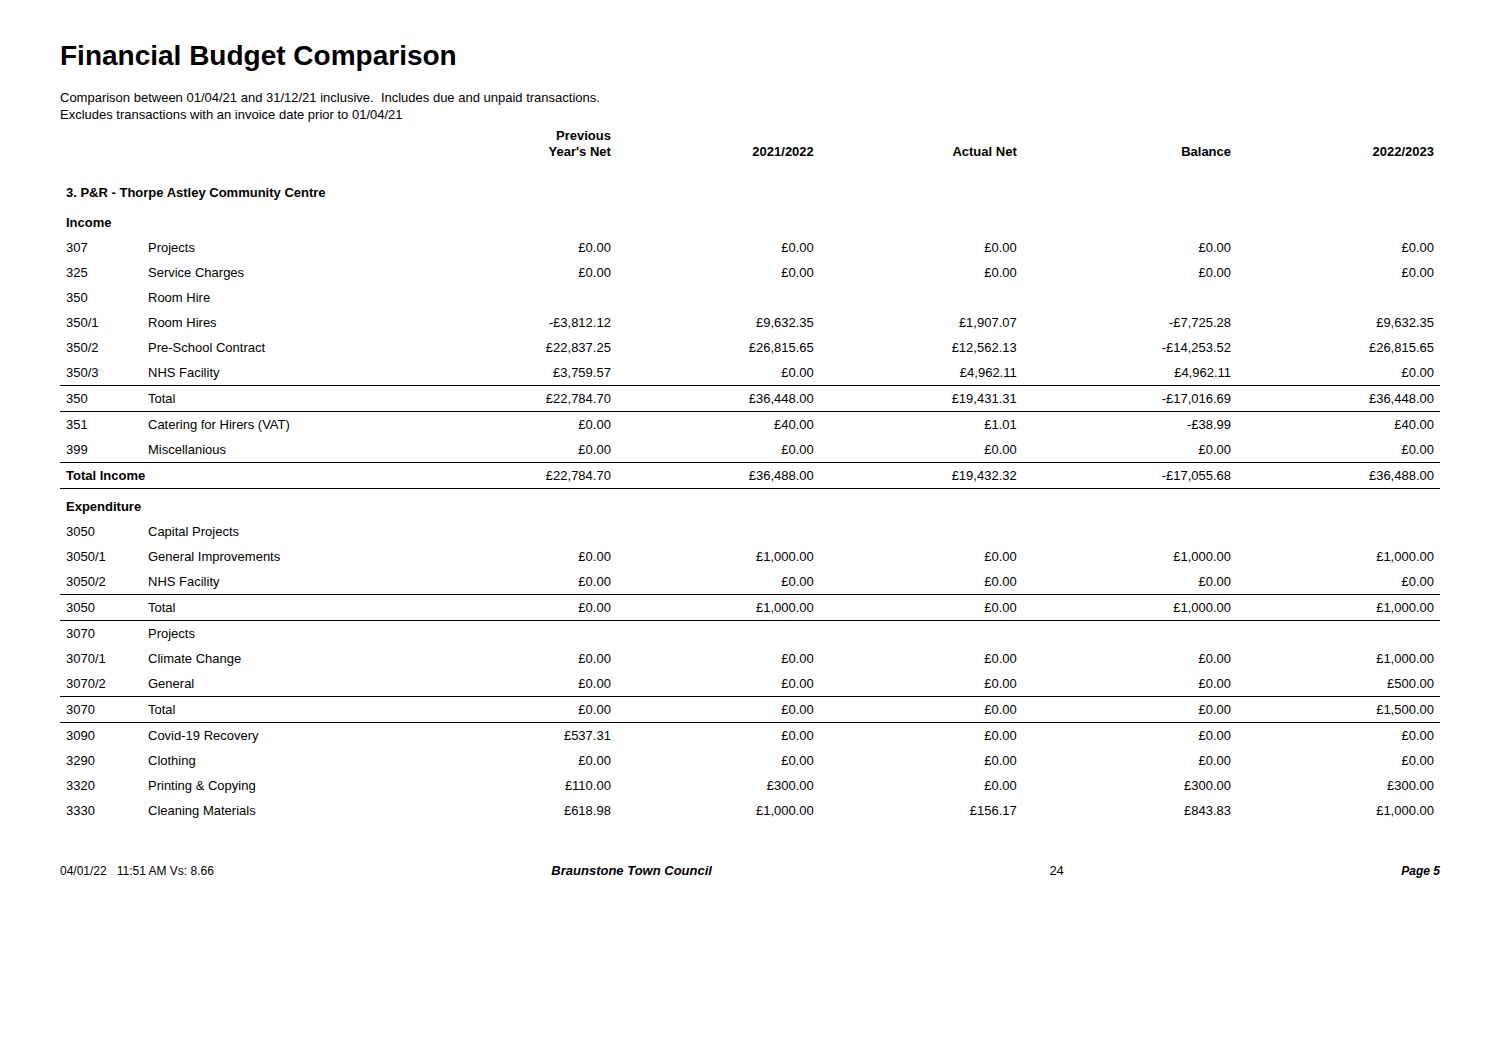Financial Budget Comparison
Comparison between 01/04/21 and 31/12/21 inclusive. Includes due and unpaid transactions.
Excludes transactions with an invoice date prior to 01/04/21
| | | Previous Year's Net | 2021/2022 | Actual Net | Balance | 2022/2023 |
| --- | --- | --- | --- | --- | --- | --- |
| 3. P&R - Thorpe Astley Community Centre |
| Income |
| 307 | Projects | £0.00 | £0.00 | £0.00 | £0.00 | £0.00 |
| 325 | Service Charges | £0.00 | £0.00 | £0.00 | £0.00 | £0.00 |
| 350 | Room Hire | | | | | |
| 350/1 | Room Hires | -£3,812.12 | £9,632.35 | £1,907.07 | -£7,725.28 | £9,632.35 |
| 350/2 | Pre-School Contract | £22,837.25 | £26,815.65 | £12,562.13 | -£14,253.52 | £26,815.65 |
| 350/3 | NHS Facility | £3,759.57 | £0.00 | £4,962.11 | £4,962.11 | £0.00 |
| 350 | Total | £22,784.70 | £36,448.00 | £19,431.31 | -£17,016.69 | £36,448.00 |
| 351 | Catering for Hirers (VAT) | £0.00 | £40.00 | £1.01 | -£38.99 | £40.00 |
| 399 | Miscellanious | £0.00 | £0.00 | £0.00 | £0.00 | £0.00 |
| Total Income | £22,784.70 | £36,488.00 | £19,432.32 | -£17,055.68 | £36,488.00 |
| Expenditure |
| 3050 | Capital Projects | | | | | |
| 3050/1 | General Improvements | £0.00 | £1,000.00 | £0.00 | £1,000.00 | £1,000.00 |
| 3050/2 | NHS Facility | £0.00 | £0.00 | £0.00 | £0.00 | £0.00 |
| 3050 | Total | £0.00 | £1,000.00 | £0.00 | £1,000.00 | £1,000.00 |
| 3070 | Projects | | | | | |
| 3070/1 | Climate Change | £0.00 | £0.00 | £0.00 | £0.00 | £1,000.00 |
| 3070/2 | General | £0.00 | £0.00 | £0.00 | £0.00 | £500.00 |
| 3070 | Total | £0.00 | £0.00 | £0.00 | £0.00 | £1,500.00 |
| 3090 | Covid-19 Recovery | £537.31 | £0.00 | £0.00 | £0.00 | £0.00 |
| 3290 | Clothing | £0.00 | £0.00 | £0.00 | £0.00 | £0.00 |
| 3320 | Printing & Copying | £110.00 | £300.00 | £0.00 | £300.00 | £300.00 |
| 3330 | Cleaning Materials | £618.98 | £1,000.00 | £156.17 | £843.83 | £1,000.00 |
04/01/22 11:51 AM Vs: 8.66
Braunstone Town Council
24
Page 5